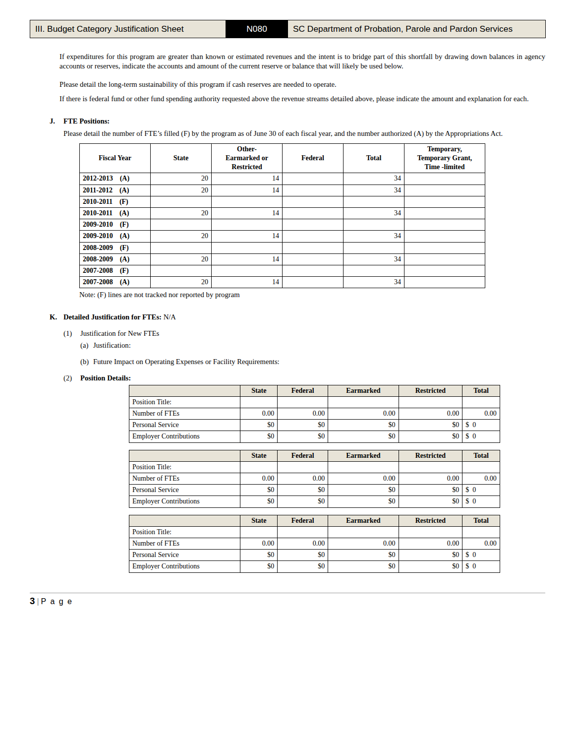III. Budget Category Justification Sheet
N080
SC Department of Probation, Parole and Pardon Services
If expenditures for this program are greater than known or estimated revenues and the intent is to bridge part of this shortfall by drawing down balances in agency accounts or reserves, indicate the accounts and amount of the current reserve or balance that will likely be used below.
Please detail the long-term sustainability of this program if cash reserves are needed to operate.
If there is federal fund or other fund spending authority requested above the revenue streams detailed above, please indicate the amount and explanation for each.
J. FTE Positions:
Please detail the number of FTE’s filled (F) by the program as of June 30 of each fiscal year, and the number authorized (A) by the Appropriations Act.
| Fiscal Year | State | Other- Earmarked or Restricted | Federal | Total | Temporary, Temporary Grant, Time -limited |
| --- | --- | --- | --- | --- | --- |
| 2012-2013 (A) | 20 | 14 | | 34 | |
| 2011-2012 (A) | 20 | 14 | | 34 | |
| 2010-2011 (F) | | | | | |
| 2010-2011 (A) | 20 | 14 | | 34 | |
| 2009-2010 (F) | | | | | |
| 2009-2010 (A) | 20 | 14 | | 34 | |
| 2008-2009 (F) | | | | | |
| 2008-2009 (A) | 20 | 14 | | 34 | |
| 2007-2008 (F) | | | | | |
| 2007-2008 (A) | 20 | 14 | | 34 | |
Note: (F) lines are not tracked nor reported by program
K. Detailed Justification for FTEs: N/A
(1) Justification for New FTEs
(a) Justification:
(b) Future Impact on Operating Expenses or Facility Requirements:
(2) Position Details:
| | State | Federal | Earmarked | Restricted | Total |
| --- | --- | --- | --- | --- | --- |
| Position Title: | | | | | |
| Number of FTEs | 0.00 | 0.00 | 0.00 | 0.00 | 0.00 |
| Personal Service | $0 | $0 | $0 | $0 | $ 0 |
| Employer Contributions | $0 | $0 | $0 | $0 | $ 0 |
| | State | Federal | Earmarked | Restricted | Total |
| --- | --- | --- | --- | --- | --- |
| Position Title: | | | | | |
| Number of FTEs | 0.00 | 0.00 | 0.00 | 0.00 | 0.00 |
| Personal Service | $0 | $0 | $0 | $0 | $ 0 |
| Employer Contributions | $0 | $0 | $0 | $0 | $ 0 |
| | State | Federal | Earmarked | Restricted | Total |
| --- | --- | --- | --- | --- | --- |
| Position Title: | | | | | |
| Number of FTEs | 0.00 | 0.00 | 0.00 | 0.00 | 0.00 |
| Personal Service | $0 | $0 | $0 | $0 | $ 0 |
| Employer Contributions | $0 | $0 | $0 | $0 | $ 0 |
3|P a g e